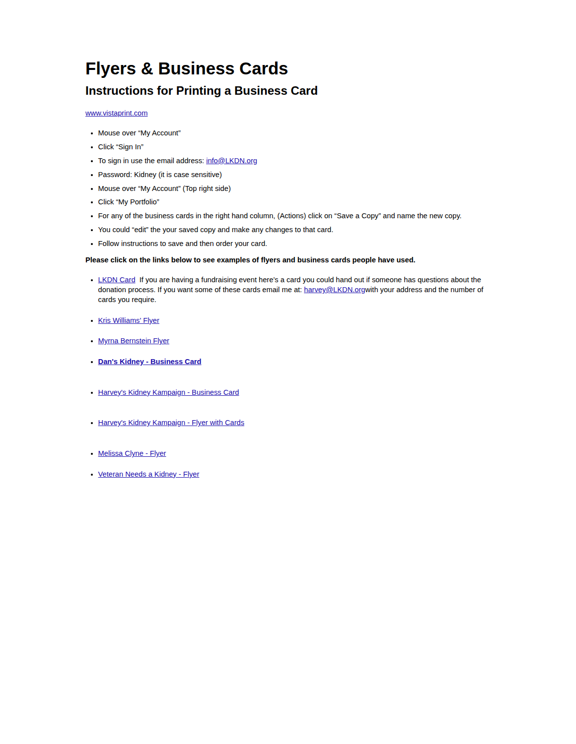Flyers & Business Cards
Instructions for Printing a Business Card
www.vistaprint.com
Mouse over “My Account”
Click “Sign In”
To sign in use the email address: info@LKDN.org
Password: Kidney (it is case sensitive)
Mouse over “My Account” (Top right side)
Click “My Portfolio”
For any of the business cards in the right hand column, (Actions) click on “Save a Copy” and name the new copy.
You could “edit” the your saved copy and make any changes to that card.
Follow instructions to save and then order your card.
Please click on the links below to see examples of flyers and business cards people have used.
LKDN Card If you are having a fundraising event here’s a card you could hand out if someone has questions about the donation process. If you want some of these cards email me at: harvey@LKDN.orgwith your address and the number of cards you require.
Kris Williams' Flyer
Myrna Bernstein Flyer
Dan's Kidney - Business Card
Harvey's Kidney Kampaign - Business Card
Harvey's Kidney Kampaign - Flyer with Cards
Melissa Clyne - Flyer
Veteran Needs a Kidney - Flyer